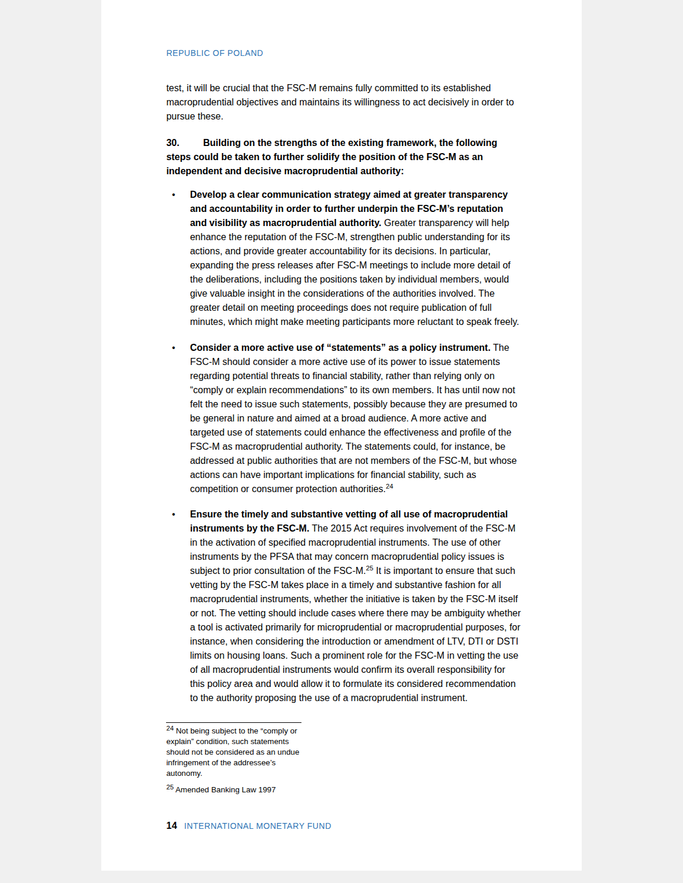REPUBLIC OF POLAND
test, it will be crucial that the FSC-M remains fully committed to its established macroprudential objectives and maintains its willingness to act decisively in order to pursue these.
30. Building on the strengths of the existing framework, the following steps could be taken to further solidify the position of the FSC-M as an independent and decisive macroprudential authority:
Develop a clear communication strategy aimed at greater transparency and accountability in order to further underpin the FSC-M’s reputation and visibility as macroprudential authority. Greater transparency will help enhance the reputation of the FSC-M, strengthen public understanding for its actions, and provide greater accountability for its decisions. In particular, expanding the press releases after FSC-M meetings to include more detail of the deliberations, including the positions taken by individual members, would give valuable insight in the considerations of the authorities involved. The greater detail on meeting proceedings does not require publication of full minutes, which might make meeting participants more reluctant to speak freely.
Consider a more active use of “statements” as a policy instrument. The FSC-M should consider a more active use of its power to issue statements regarding potential threats to financial stability, rather than relying only on “comply or explain recommendations” to its own members. It has until now not felt the need to issue such statements, possibly because they are presumed to be general in nature and aimed at a broad audience. A more active and targeted use of statements could enhance the effectiveness and profile of the FSC-M as macroprudential authority. The statements could, for instance, be addressed at public authorities that are not members of the FSC-M, but whose actions can have important implications for financial stability, such as competition or consumer protection authorities.24
Ensure the timely and substantive vetting of all use of macroprudential instruments by the FSC-M. The 2015 Act requires involvement of the FSC-M in the activation of specified macroprudential instruments. The use of other instruments by the PFSA that may concern macroprudential policy issues is subject to prior consultation of the FSC-M.25 It is important to ensure that such vetting by the FSC-M takes place in a timely and substantive fashion for all macroprudential instruments, whether the initiative is taken by the FSC-M itself or not. The vetting should include cases where there may be ambiguity whether a tool is activated primarily for microprudential or macroprudential purposes, for instance, when considering the introduction or amendment of LTV, DTI or DSTI limits on housing loans. Such a prominent role for the FSC-M in vetting the use of all macroprudential instruments would confirm its overall responsibility for this policy area and would allow it to formulate its considered recommendation to the authority proposing the use of a macroprudential instrument.
24 Not being subject to the “comply or explain” condition, such statements should not be considered as an undue infringement of the addressee’s autonomy.
25 Amended Banking Law 1997
14 INTERNATIONAL MONETARY FUND